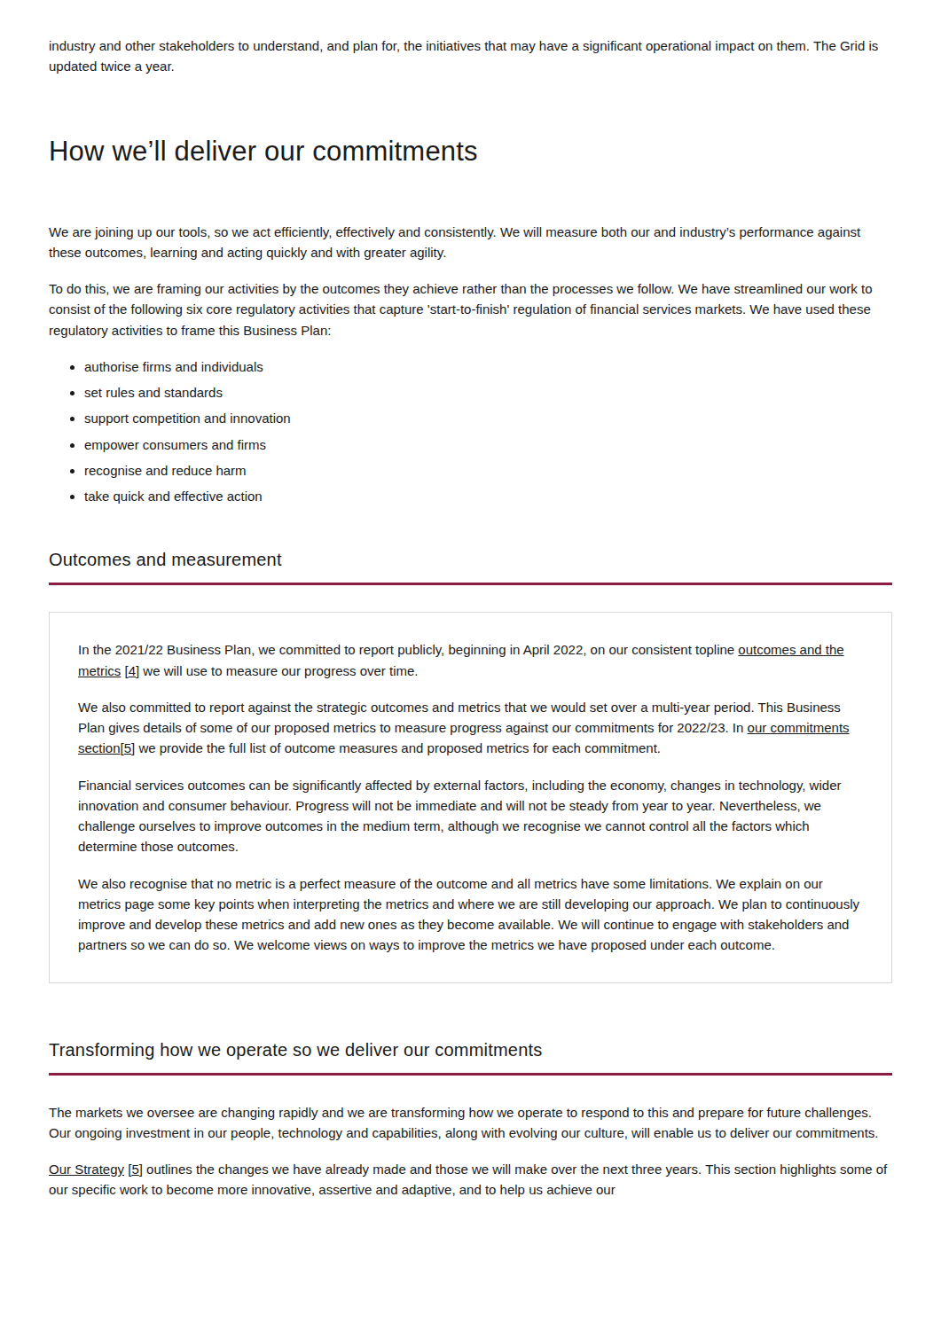industry and other stakeholders to understand, and plan for, the initiatives that may have a significant operational impact on them. The Grid is updated twice a year.
How we’ll deliver our commitments
We are joining up our tools, so we act efficiently, effectively and consistently. We will measure both our and industry’s performance against these outcomes, learning and acting quickly and with greater agility.
To do this, we are framing our activities by the outcomes they achieve rather than the processes we follow. We have streamlined our work to consist of the following six core regulatory activities that capture 'start-to-finish' regulation of financial services markets. We have used these regulatory activities to frame this Business Plan:
authorise firms and individuals
set rules and standards
support competition and innovation
empower consumers and firms
recognise and reduce harm
take quick and effective action
Outcomes and measurement
In the 2021/22 Business Plan, we committed to report publicly, beginning in April 2022, on our consistent topline outcomes and the metrics [4] we will use to measure our progress over time.
We also committed to report against the strategic outcomes and metrics that we would set over a multi-year period. This Business Plan gives details of some of our proposed metrics to measure progress against our commitments for 2022/23. In our commitments section[5] we provide the full list of outcome measures and proposed metrics for each commitment.
Financial services outcomes can be significantly affected by external factors, including the economy, changes in technology, wider innovation and consumer behaviour. Progress will not be immediate and will not be steady from year to year. Nevertheless, we challenge ourselves to improve outcomes in the medium term, although we recognise we cannot control all the factors which determine those outcomes.
We also recognise that no metric is a perfect measure of the outcome and all metrics have some limitations. We explain on our metrics page some key points when interpreting the metrics and where we are still developing our approach. We plan to continuously improve and develop these metrics and add new ones as they become available. We will continue to engage with stakeholders and partners so we can do so. We welcome views on ways to improve the metrics we have proposed under each outcome.
Transforming how we operate so we deliver our commitments
The markets we oversee are changing rapidly and we are transforming how we operate to respond to this and prepare for future challenges. Our ongoing investment in our people, technology and capabilities, along with evolving our culture, will enable us to deliver our commitments.
Our Strategy [5] outlines the changes we have already made and those we will make over the next three years. This section highlights some of our specific work to become more innovative, assertive and adaptive, and to help us achieve our